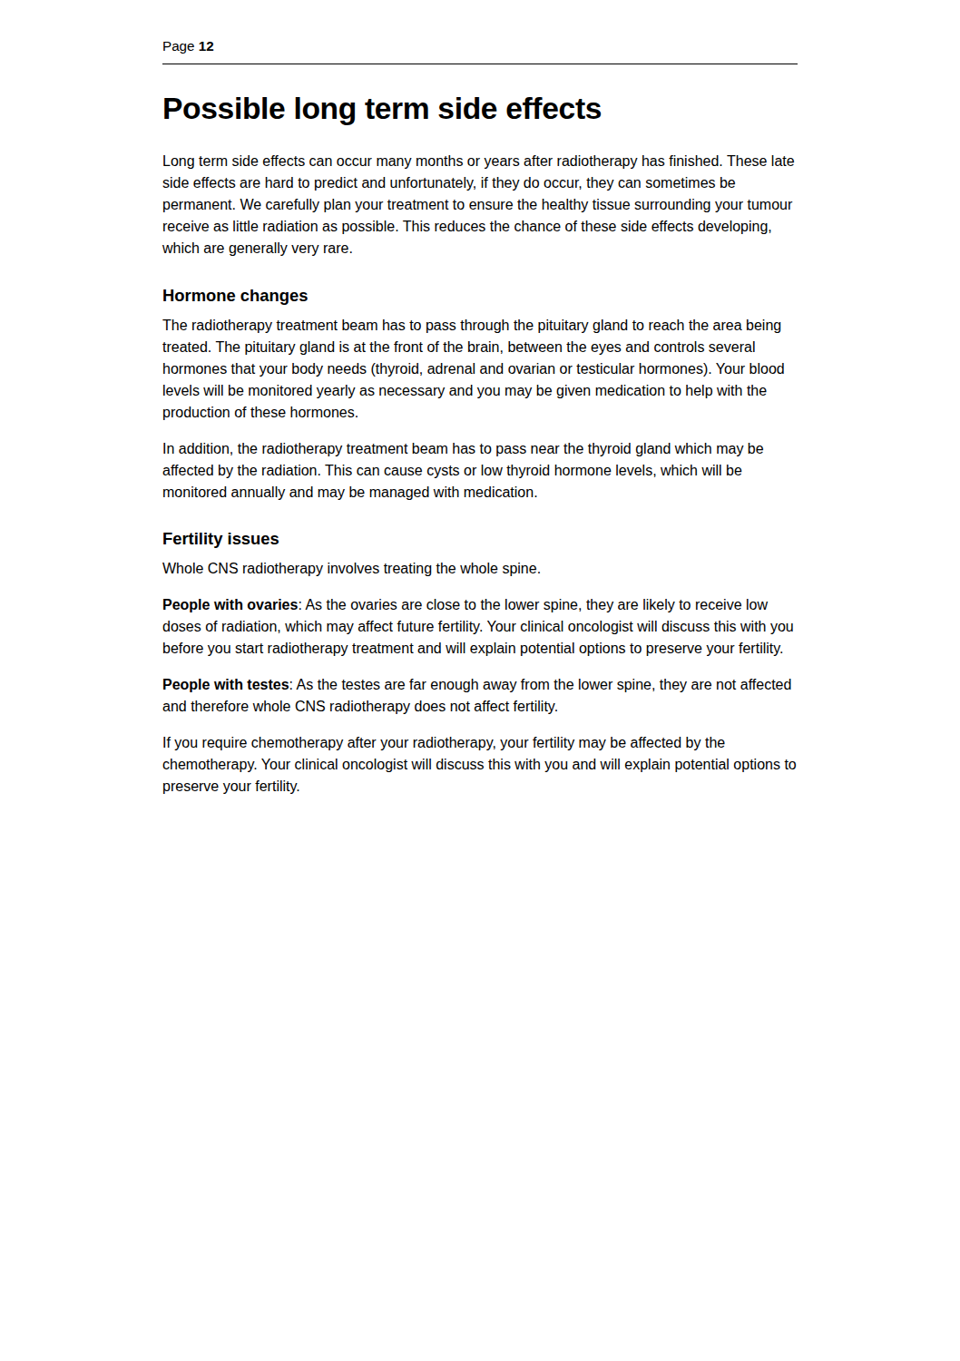Page 12
Possible long term side effects
Long term side effects can occur many months or years after radiotherapy has finished. These late side effects are hard to predict and unfortunately, if they do occur, they can sometimes be permanent. We carefully plan your treatment to ensure the healthy tissue surrounding your tumour receive as little radiation as possible. This reduces the chance of these side effects developing, which are generally very rare.
Hormone changes
The radiotherapy treatment beam has to pass through the pituitary gland to reach the area being treated. The pituitary gland is at the front of the brain, between the eyes and controls several hormones that your body needs (thyroid, adrenal and ovarian or testicular hormones). Your blood levels will be monitored yearly as necessary and you may be given medication to help with the production of these hormones.
In addition, the radiotherapy treatment beam has to pass near the thyroid gland which may be affected by the radiation. This can cause cysts or low thyroid hormone levels, which will be monitored annually and may be managed with medication.
Fertility issues
Whole CNS radiotherapy involves treating the whole spine.
People with ovaries: As the ovaries are close to the lower spine, they are likely to receive low doses of radiation, which may affect future fertility. Your clinical oncologist will discuss this with you before you start radiotherapy treatment and will explain potential options to preserve your fertility.
People with testes: As the testes are far enough away from the lower spine, they are not affected and therefore whole CNS radiotherapy does not affect fertility.
If you require chemotherapy after your radiotherapy, your fertility may be affected by the chemotherapy. Your clinical oncologist will discuss this with you and will explain potential options to preserve your fertility.